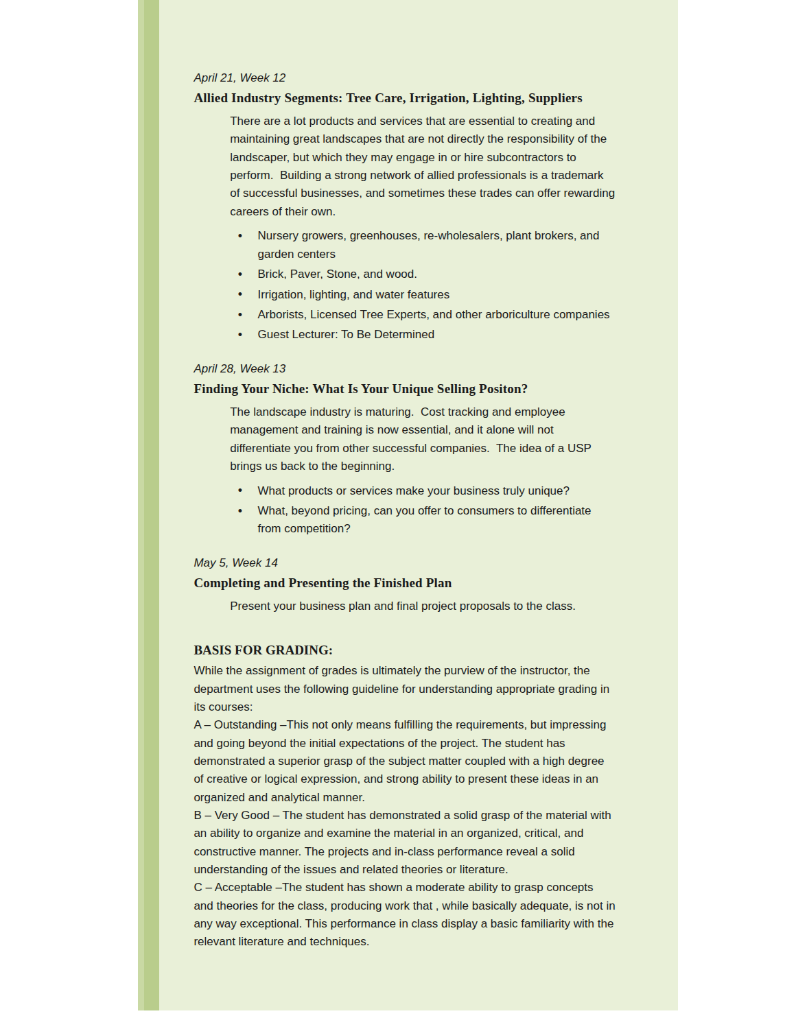April 21, Week 12
Allied Industry Segments: Tree Care, Irrigation, Lighting, Suppliers
There are a lot products and services that are essential to creating and maintaining great landscapes that are not directly the responsibility of the landscaper, but which they may engage in or hire subcontractors to perform. Building a strong network of allied professionals is a trademark of successful businesses, and sometimes these trades can offer rewarding careers of their own.
Nursery growers, greenhouses, re-wholesalers, plant brokers, and garden centers
Brick, Paver, Stone, and wood.
Irrigation, lighting, and water features
Arborists, Licensed Tree Experts, and other arboriculture companies
Guest Lecturer: To Be Determined
April 28, Week 13
Finding Your Niche: What Is Your Unique Selling Positon?
The landscape industry is maturing. Cost tracking and employee management and training is now essential, and it alone will not differentiate you from other successful companies. The idea of a USP brings us back to the beginning.
What products or services make your business truly unique?
What, beyond pricing, can you offer to consumers to differentiate from competition?
May 5, Week 14
Completing and Presenting the Finished Plan
Present your business plan and final project proposals to the class.
BASIS FOR GRADING:
While the assignment of grades is ultimately the purview of the instructor, the department uses the following guideline for understanding appropriate grading in its courses:
A – Outstanding –This not only means fulfilling the requirements, but impressing and going beyond the initial expectations of the project. The student has demonstrated a superior grasp of the subject matter coupled with a high degree of creative or logical expression, and strong ability to present these ideas in an organized and analytical manner.
B – Very Good – The student has demonstrated a solid grasp of the material with an ability to organize and examine the material in an organized, critical, and constructive manner. The projects and in-class performance reveal a solid understanding of the issues and related theories or literature.
C – Acceptable –The student has shown a moderate ability to grasp concepts and theories for the class, producing work that , while basically adequate, is not in any way exceptional. This performance in class display a basic familiarity with the relevant literature and techniques.